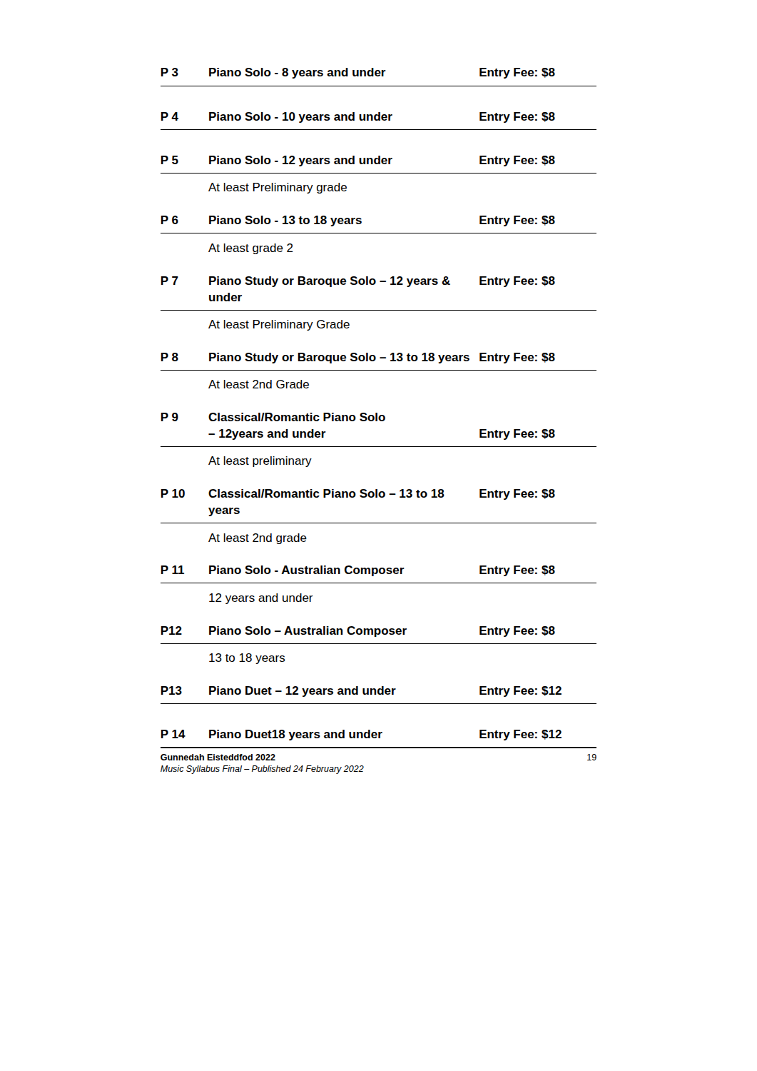| P 3 | Piano Solo - 8 years and under | Entry Fee: $8 |
| P 4 | Piano Solo - 10 years and under | Entry Fee: $8 |
| P 5 | Piano Solo - 12 years and under | Entry Fee: $8 |
| | At least Preliminary grade | |
| P 6 | Piano Solo - 13 to 18 years | Entry Fee: $8 |
| | At least grade 2 | |
| P 7 | Piano Study or Baroque Solo – 12 years & under | Entry Fee: $8 |
| | At least Preliminary Grade | |
| P 8 | Piano Study or Baroque Solo – 13 to 18 years | Entry Fee: $8 |
| | At least 2nd Grade | |
| P 9 | Classical/Romantic Piano Solo – 12years and under | Entry Fee: $8 |
| | At least preliminary | |
| P 10 | Classical/Romantic Piano Solo – 13 to 18 years | Entry Fee: $8 |
| | At least 2nd grade | |
| P 11 | Piano Solo - Australian Composer | Entry Fee: $8 |
| | 12 years and under | |
| P12 | Piano Solo – Australian Composer | Entry Fee: $8 |
| | 13 to 18 years | |
| P13 | Piano Duet – 12 years and under | Entry Fee: $12 |
| P 14 | Piano Duet18 years and under | Entry Fee: $12 |
Gunnedah Eisteddfod 2022
Music Syllabus Final – Published 24 February 2022
19